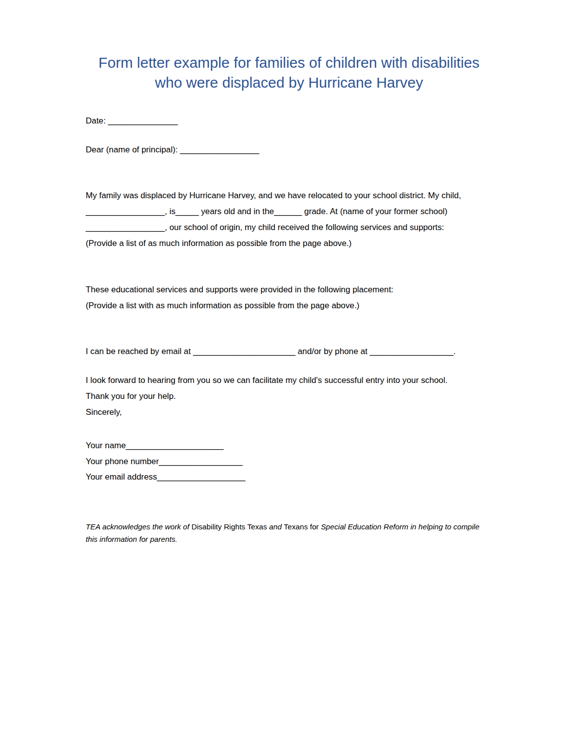Form letter example for families of children with disabilities who were displaced by Hurricane Harvey
Date: _______________
Dear (name of principal): _________________
My family was displaced by Hurricane Harvey, and we have relocated to your school district. My child, _________________, is_____ years old and in the______ grade. At (name of your former school) _________________, our school of origin, my child received the following services and supports:
(Provide a list of as much information as possible from the page above.)
These educational services and supports were provided in the following placement:
(Provide a list with as much information as possible from the page above.)
I can be reached by email at ______________________ and/or by phone at __________________.
I look forward to hearing from you so we can facilitate my child's successful entry into your school.
Thank you for your help.
Sincerely,
Your name_____________________
Your phone number__________________
Your email address___________________
TEA acknowledges the work of Disability Rights Texas and Texans for Special Education Reform in helping to compile this information for parents.